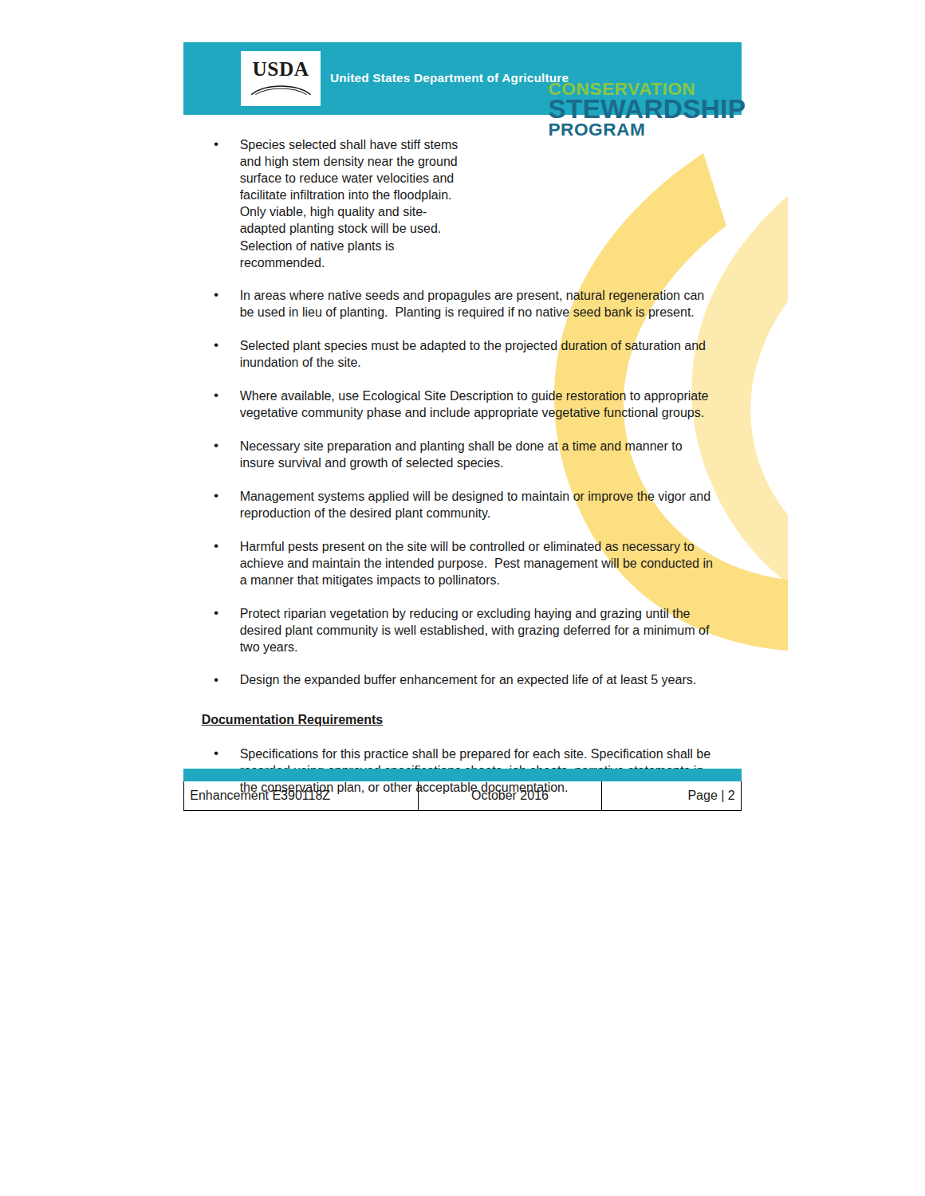USDA
United States Department of Agriculture
CONSERVATION
STEWARDSHIP
PROGRAM
Species selected shall have stiff stems and high stem density near the ground surface to reduce water velocities and facilitate infiltration into the floodplain. Only viable, high quality and site- adapted planting stock will be used. Selection of native plants is recommended.
In areas where native seeds and propagules are present, natural regeneration can be used in lieu of planting. Planting is required if no native seed bank is present.
Selected plant species must be adapted to the projected duration of saturation and inundation of the site.
Where available, use Ecological Site Description to guide restoration to appropriate vegetative community phase and include appropriate vegetative functional groups.
Necessary site preparation and planting shall be done at a time and manner to insure survival and growth of selected species.
Management systems applied will be designed to maintain or improve the vigor and reproduction of the desired plant community.
Harmful pests present on the site will be controlled or eliminated as necessary to achieve and maintain the intended purpose. Pest management will be conducted in a manner that mitigates impacts to pollinators.
Protect riparian vegetation by reducing or excluding haying and grazing until the desired plant community is well established, with grazing deferred for a minimum of two years.
Design the expanded buffer enhancement for an expected life of at least 5 years.
Documentation Requirements
Specifications for this practice shall be prepared for each site. Specification shall be recorded using approved specifications sheets, job sheets, narrative statements in the conservation plan, or other acceptable documentation.
| Enhancement E390118Z | October 2016 | Page / 2 |